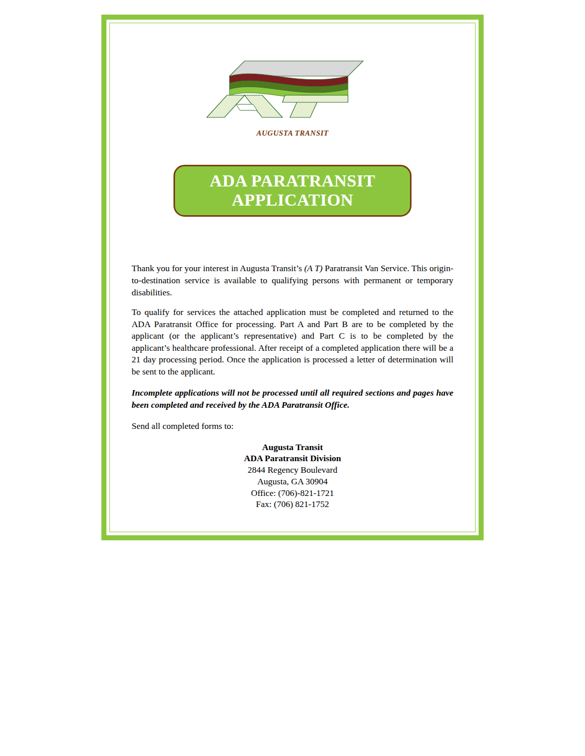AUGUSTA TRANSIT
ADA PARATRANSIT APPLICATION
Thank you for your interest in Augusta Transit’s (A T) Paratransit Van Service. This origin-to-destination service is available to qualifying persons with permanent or temporary disabilities.
To qualify for services the attached application must be completed and returned to the ADA Paratransit Office for processing. Part A and Part B are to be completed by the applicant (or the applicant’s representative) and Part C is to be completed by the applicant’s healthcare professional. After receipt of a completed application there will be a 21 day processing period. Once the application is processed a letter of determination will be sent to the applicant.
Incomplete applications will not be processed until all required sections and pages have been completed and received by the ADA Paratransit Office.
Send all completed forms to:
Augusta Transit
ADA Paratransit Division
2844 Regency Boulevard
Augusta, GA 30904
Office: (706)-821-1721
Fax: (706) 821-1752